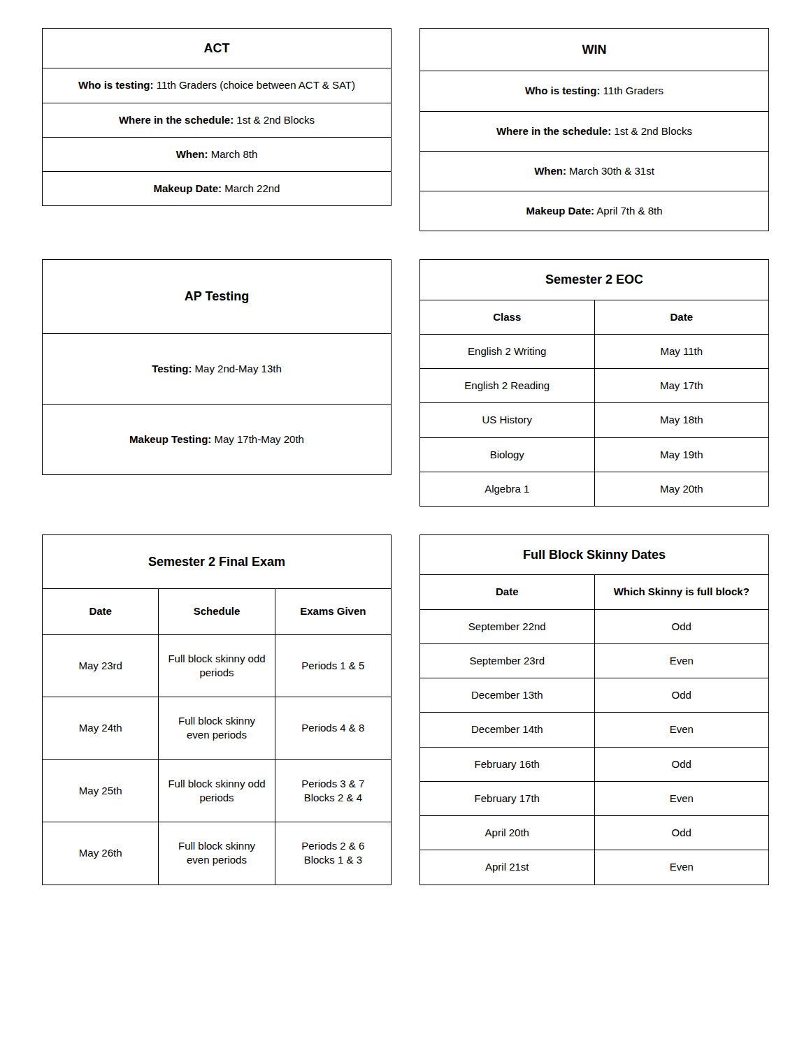| ACT |
| Who is testing: 11th Graders (choice between ACT & SAT) |
| Where in the schedule: 1st & 2nd Blocks |
| When: March 8th |
| Makeup Date: March 22nd |
| WIN |
| Who is testing: 11th Graders |
| Where in the schedule: 1st & 2nd Blocks |
| When: March 30th & 31st |
| Makeup Date: April 7th & 8th |
| AP Testing |
| Testing: May 2nd-May 13th |
| Makeup Testing: May 17th-May 20th |
| Semester 2 EOC |
| Class | Date |
| English 2 Writing | May 11th |
| English 2 Reading | May 17th |
| US History | May 18th |
| Biology | May 19th |
| Algebra 1 | May 20th |
| Semester 2 Final Exam |
| Date | Schedule | Exams Given |
| May 23rd | Full block skinny odd periods | Periods 1 & 5 |
| May 24th | Full block skinny even periods | Periods 4 & 8 |
| May 25th | Full block skinny odd periods | Periods 3 & 7 Blocks 2 & 4 |
| May 26th | Full block skinny even periods | Periods 2 & 6 Blocks 1 & 3 |
| Full Block Skinny Dates |
| Date | Which Skinny is full block? |
| September 22nd | Odd |
| September 23rd | Even |
| December 13th | Odd |
| December 14th | Even |
| February 16th | Odd |
| February 17th | Even |
| April 20th | Odd |
| April 21st | Even |